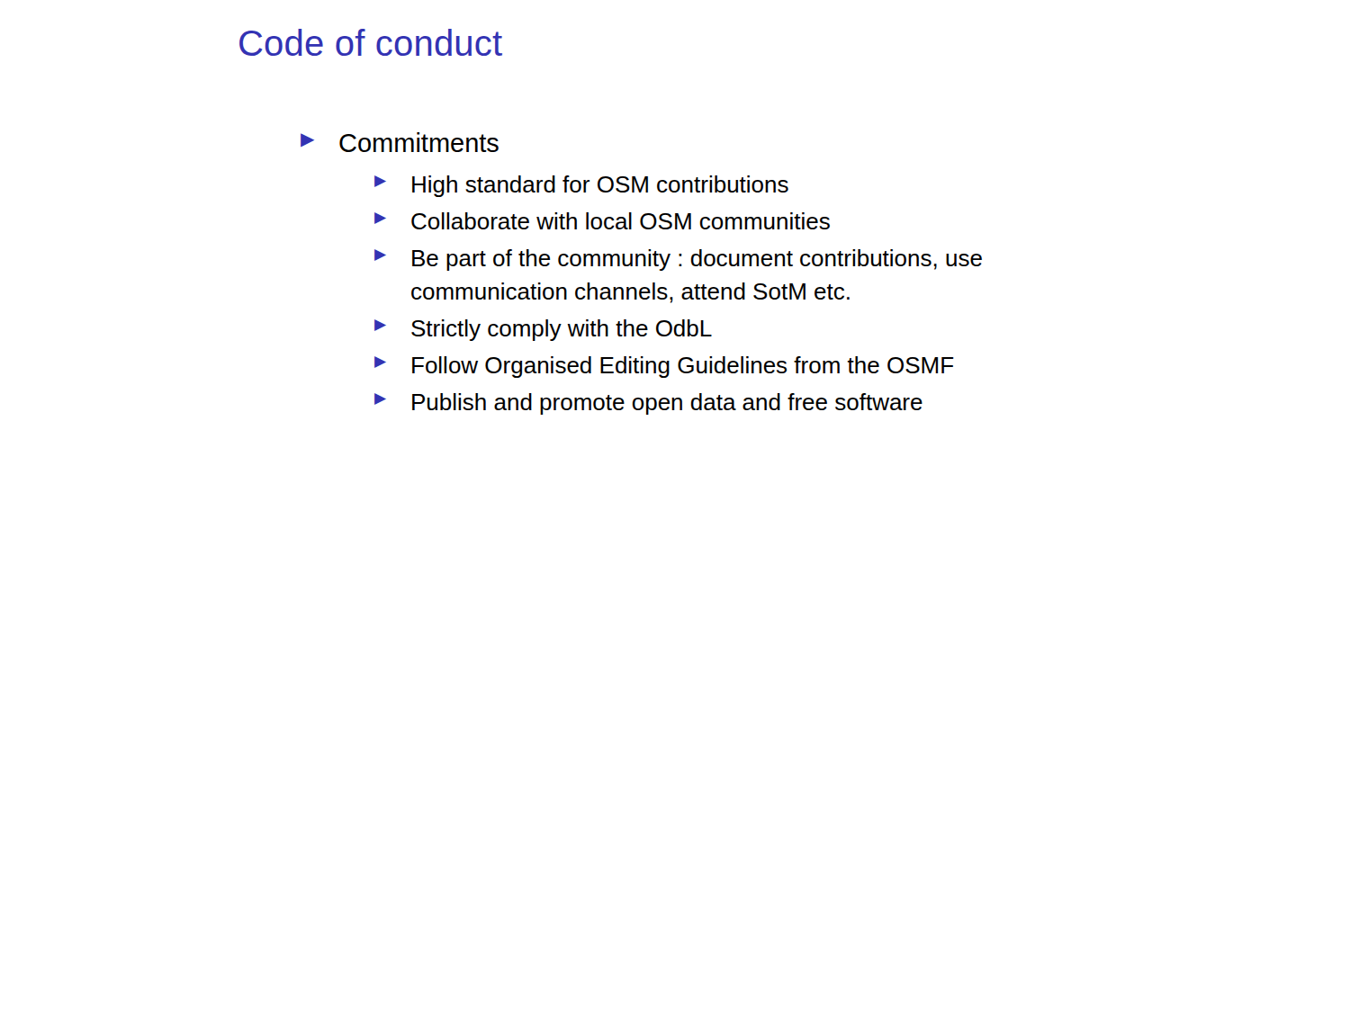Code of conduct
Commitments
High standard for OSM contributions
Collaborate with local OSM communities
Be part of the community : document contributions, use communication channels, attend SotM etc.
Strictly comply with the OdbL
Follow Organised Editing Guidelines from the OSMF
Publish and promote open data and free software